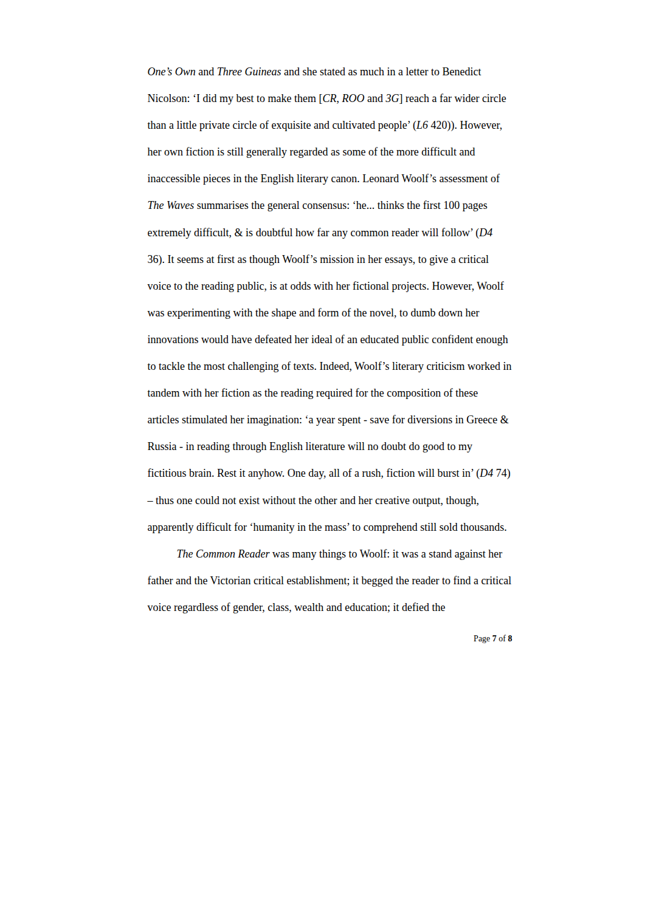One’s Own and Three Guineas and she stated as much in a letter to Benedict Nicolson: ‘I did my best to make them [CR, ROO and 3G] reach a far wider circle than a little private circle of exquisite and cultivated people’ (L6 420)). However, her own fiction is still generally regarded as some of the more difficult and inaccessible pieces in the English literary canon. Leonard Woolf’s assessment of The Waves summarises the general consensus: ‘he... thinks the first 100 pages extremely difficult, & is doubtful how far any common reader will follow’ (D4 36). It seems at first as though Woolf’s mission in her essays, to give a critical voice to the reading public, is at odds with her fictional projects. However, Woolf was experimenting with the shape and form of the novel, to dumb down her innovations would have defeated her ideal of an educated public confident enough to tackle the most challenging of texts. Indeed, Woolf’s literary criticism worked in tandem with her fiction as the reading required for the composition of these articles stimulated her imagination: ‘a year spent - save for diversions in Greece & Russia - in reading through English literature will no doubt do good to my fictitious brain. Rest it anyhow. One day, all of a rush, fiction will burst in’ (D4 74) – thus one could not exist without the other and her creative output, though, apparently difficult for ‘humanity in the mass’ to comprehend still sold thousands.
The Common Reader was many things to Woolf: it was a stand against her father and the Victorian critical establishment; it begged the reader to find a critical voice regardless of gender, class, wealth and education; it defied the
Page 7 of 8